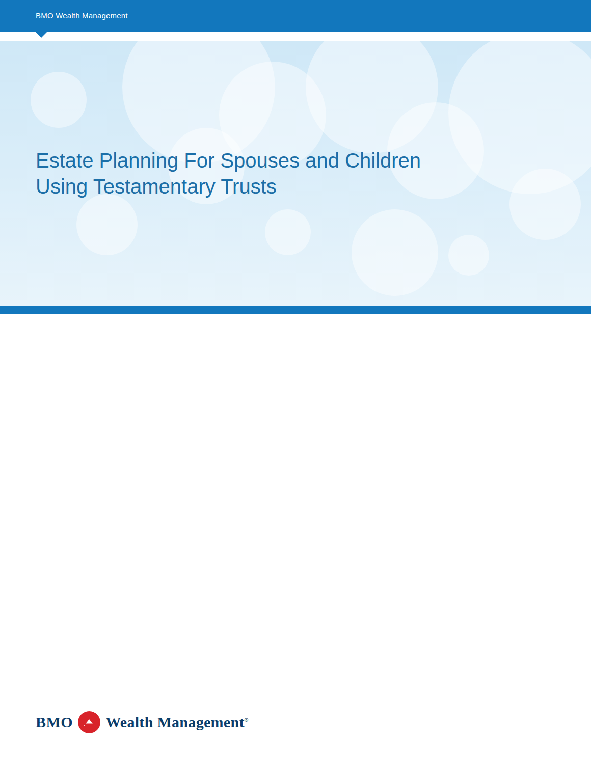BMO Wealth Management
Estate Planning For Spouses and Children
Using Testamentary Trusts
BMO Wealth Management®